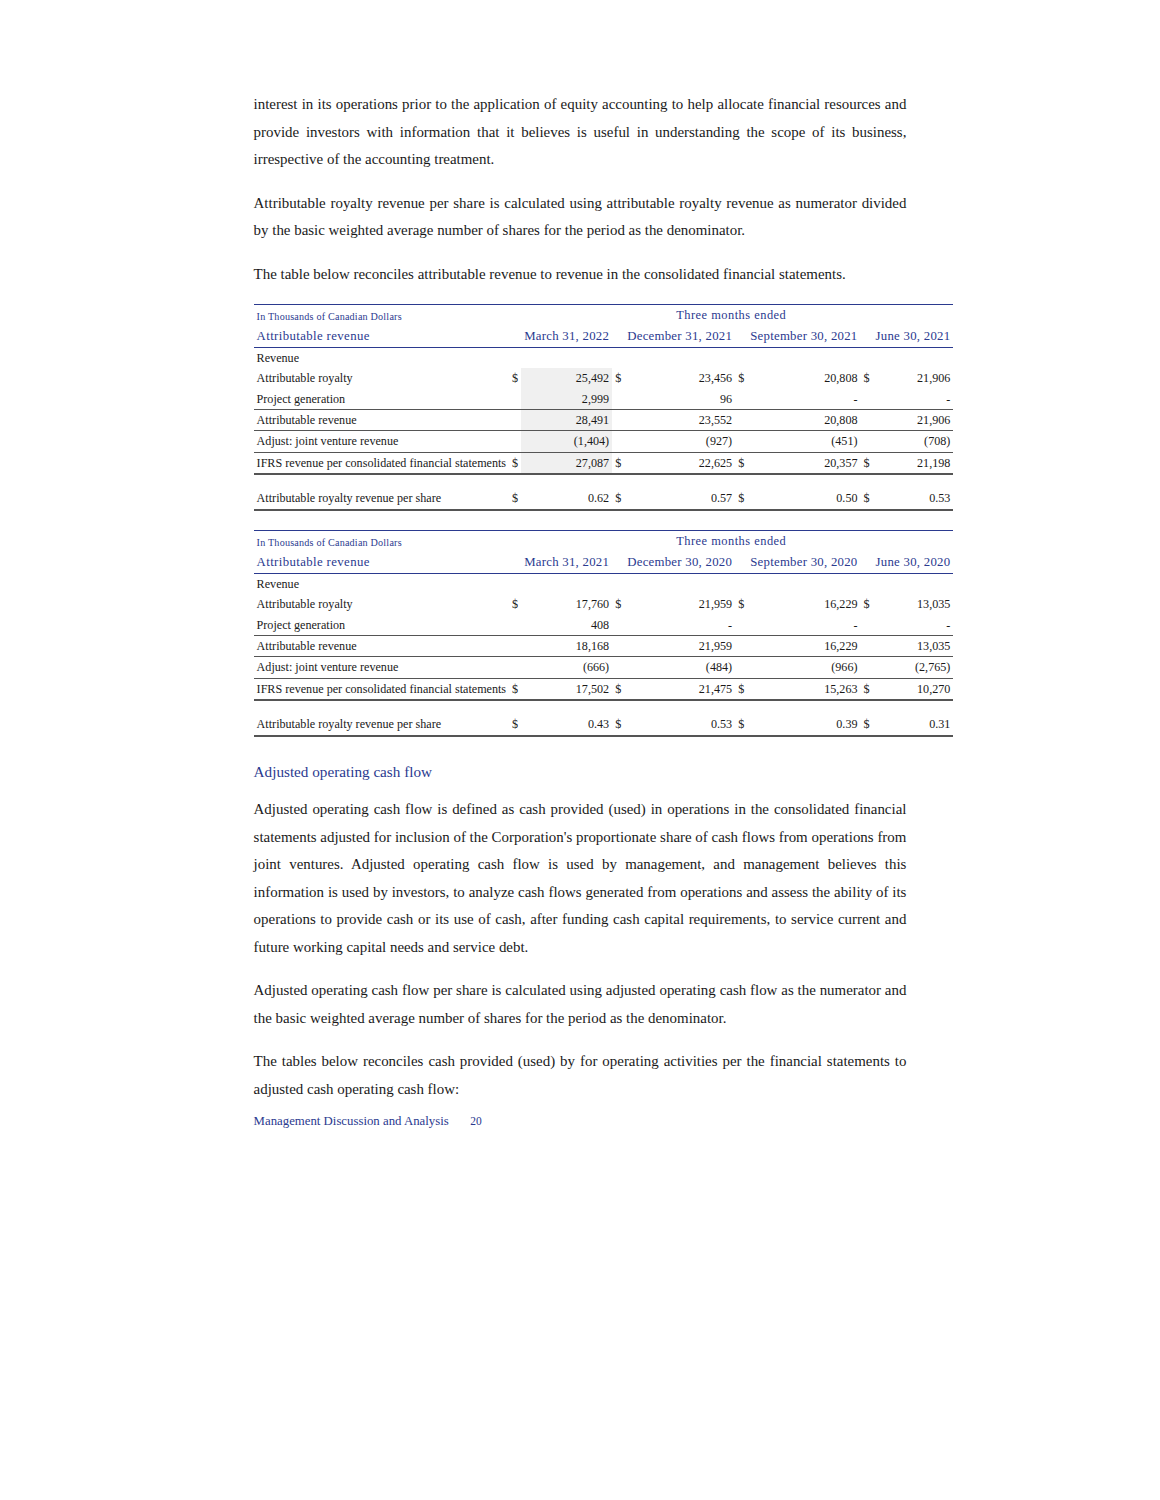interest in its operations prior to the application of equity accounting to help allocate financial resources and provide investors with information that it believes is useful in understanding the scope of its business, irrespective of the accounting treatment.
Attributable royalty revenue per share is calculated using attributable royalty revenue as numerator divided by the basic weighted average number of shares for the period as the denominator.
The table below reconciles attributable revenue to revenue in the consolidated financial statements.
| In Thousands of Canadian Dollars | Three months ended |
| Attributable revenue | | March 31, 2022 | | December 31, 2021 | | September 30, 2021 | | June 30, 2021 |
| Revenue | | | | | | | | |
| Attributable royalty | $ | 25,492 | $ | 23,456 | $ | 20,808 | $ | 21,906 |
| Project generation | | 2,999 | | 96 | | - | | - |
| Attributable revenue | | 28,491 | | 23,552 | | 20,808 | | 21,906 |
| Adjust: joint venture revenue | | (1,404) | | (927) | | (451) | | (708) |
| IFRS revenue per consolidated financial statements | $ | 27,087 | $ | 22,625 | $ | 20,357 | $ | 21,198 |
| Attributable royalty revenue per share | $ | 0.62 | $ | 0.57 | $ | 0.50 | $ | 0.53 |
| In Thousands of Canadian Dollars | Three months ended |
| Attributable revenue | | March 31, 2021 | | December 30, 2020 | | September 30, 2020 | | June 30, 2020 |
| Revenue | | | | | | | | |
| Attributable royalty | $ | 17,760 | $ | 21,959 | $ | 16,229 | $ | 13,035 |
| Project generation | | 408 | | - | | - | | - |
| Attributable revenue | | 18,168 | | 21,959 | | 16,229 | | 13,035 |
| Adjust: joint venture revenue | | (666) | | (484) | | (966) | | (2,765) |
| IFRS revenue per consolidated financial statements | $ | 17,502 | $ | 21,475 | $ | 15,263 | $ | 10,270 |
| Attributable royalty revenue per share | $ | 0.43 | $ | 0.53 | $ | 0.39 | $ | 0.31 |
Adjusted operating cash flow
Adjusted operating cash flow is defined as cash provided (used) in operations in the consolidated financial statements adjusted for inclusion of the Corporation's proportionate share of cash flows from operations from joint ventures. Adjusted operating cash flow is used by management, and management believes this information is used by investors, to analyze cash flows generated from operations and assess the ability of its operations to provide cash or its use of cash, after funding cash capital requirements, to service current and future working capital needs and service debt.
Adjusted operating cash flow per share is calculated using adjusted operating cash flow as the numerator and the basic weighted average number of shares for the period as the denominator.
The tables below reconciles cash provided (used) by for operating activities per the financial statements to adjusted cash operating cash flow:
Management Discussion and Analysis 20